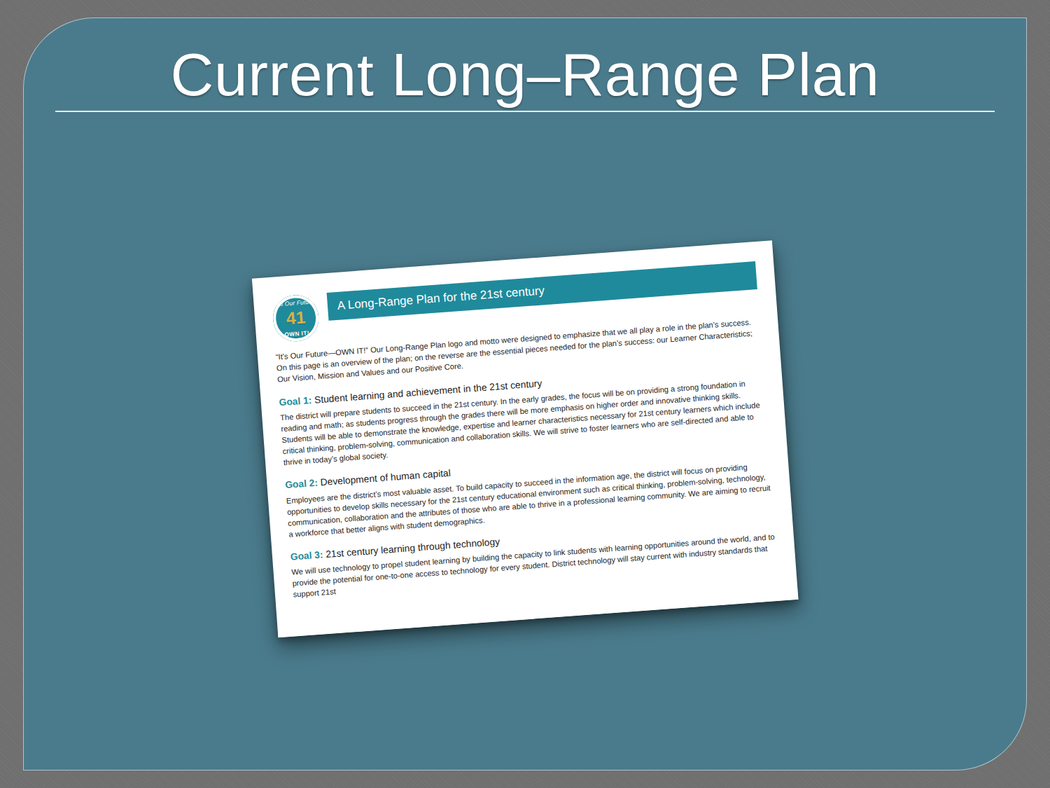Current Long–Range Plan
It’s Our Future 41 OWN IT!
A Long-Range Plan for the 21st century
“It’s Our Future—OWN IT!” Our Long-Range Plan logo and motto were designed to emphasize that we all play a role in the plan’s success. On this page is an overview of the plan; on the reverse are the essential pieces needed for the plan’s success: our Learner Characteristics; Our Vision, Mission and Values and our Positive Core.
Goal 1: Student learning and achievement in the 21st century
The district will prepare students to succeed in the 21st century. In the early grades, the focus will be on providing a strong foundation in reading and math; as students progress through the grades there will be more emphasis on higher order and innovative thinking skills. Students will be able to demonstrate the knowledge, expertise and learner characteristics necessary for 21st century learners which include critical thinking, problem-solving, communication and collaboration skills. We will strive to foster learners who are self-directed and able to thrive in today’s global society.
Goal 2: Development of human capital
Employees are the district’s most valuable asset. To build capacity to succeed in the information age, the district will focus on providing opportunities to develop skills necessary for the 21st century educational environment such as critical thinking, problem-solving, technology, communication, collaboration and the attributes of those who are able to thrive in a professional learning community. We are aiming to recruit a workforce that better aligns with student demographics.
Goal 3: 21st century learning through technology
We will use technology to propel student learning by building the capacity to link students with learning opportunities around the world, and to provide the potential for one-to-one access to technology for every student. District technology will stay current with industry standards that support 21st